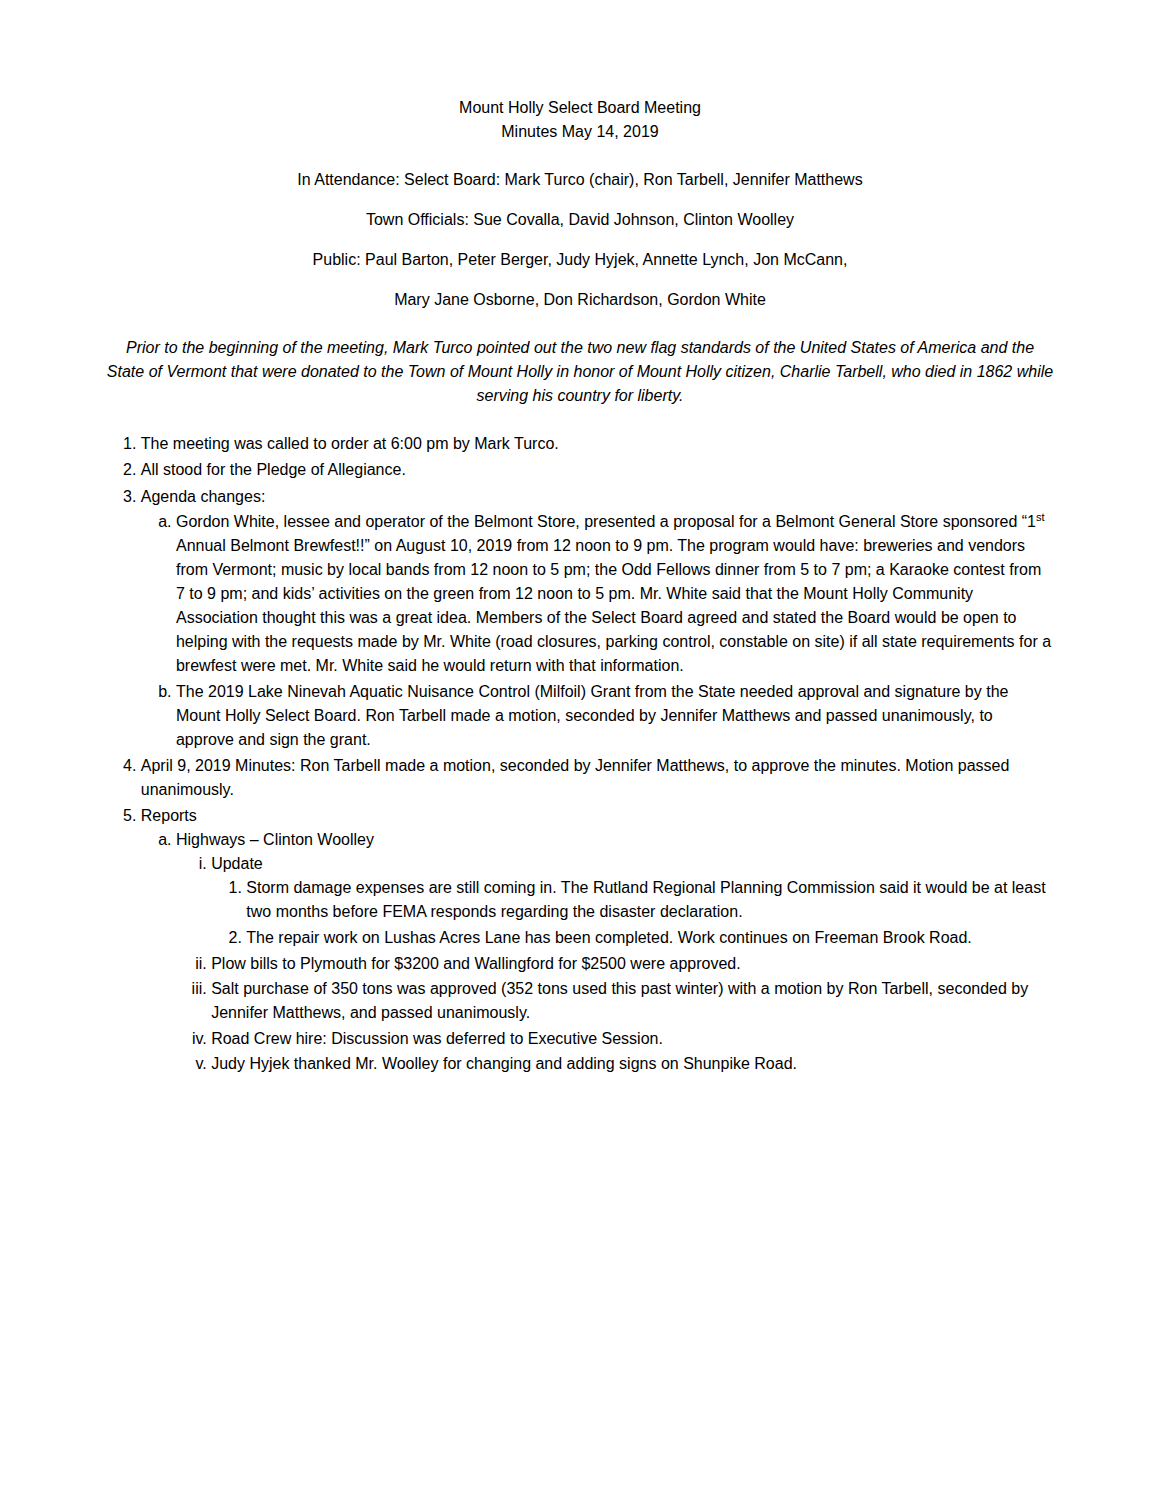Mount Holly Select Board Meeting
Minutes May 14, 2019
In Attendance: Select Board: Mark Turco (chair), Ron Tarbell, Jennifer Matthews
Town Officials: Sue Covalla, David Johnson, Clinton Woolley
Public: Paul Barton, Peter Berger, Judy Hyjek, Annette Lynch, Jon McCann,
Mary Jane Osborne, Don Richardson, Gordon White
Prior to the beginning of the meeting, Mark Turco pointed out the two new flag standards of the United States of America and the State of Vermont that were donated to the Town of Mount Holly in honor of Mount Holly citizen, Charlie Tarbell, who died in 1862 while serving his country for liberty.
The meeting was called to order at 6:00 pm by Mark Turco.
All stood for the Pledge of Allegiance.
Agenda changes:
Gordon White, lessee and operator of the Belmont Store, presented a proposal for a Belmont General Store sponsored “1st Annual Belmont Brewfest!!” on August 10, 2019 from 12 noon to 9 pm. The program would have: breweries and vendors from Vermont; music by local bands from 12 noon to 5 pm; the Odd Fellows dinner from 5 to 7 pm; a Karaoke contest from 7 to 9 pm; and kids’ activities on the green from 12 noon to 5 pm. Mr. White said that the Mount Holly Community Association thought this was a great idea. Members of the Select Board agreed and stated the Board would be open to helping with the requests made by Mr. White (road closures, parking control, constable on site) if all state requirements for a brewfest were met. Mr. White said he would return with that information.
The 2019 Lake Ninevah Aquatic Nuisance Control (Milfoil) Grant from the State needed approval and signature by the Mount Holly Select Board. Ron Tarbell made a motion, seconded by Jennifer Matthews and passed unanimously, to approve and sign the grant.
April 9, 2019 Minutes: Ron Tarbell made a motion, seconded by Jennifer Matthews, to approve the minutes. Motion passed unanimously.
Reports
Highways – Clinton Woolley
Update
Storm damage expenses are still coming in. The Rutland Regional Planning Commission said it would be at least two months before FEMA responds regarding the disaster declaration.
The repair work on Lushas Acres Lane has been completed. Work continues on Freeman Brook Road.
Plow bills to Plymouth for $3200 and Wallingford for $2500 were approved.
Salt purchase of 350 tons was approved (352 tons used this past winter) with a motion by Ron Tarbell, seconded by Jennifer Matthews, and passed unanimously.
Road Crew hire: Discussion was deferred to Executive Session.
Judy Hyjek thanked Mr. Woolley for changing and adding signs on Shunpike Road.